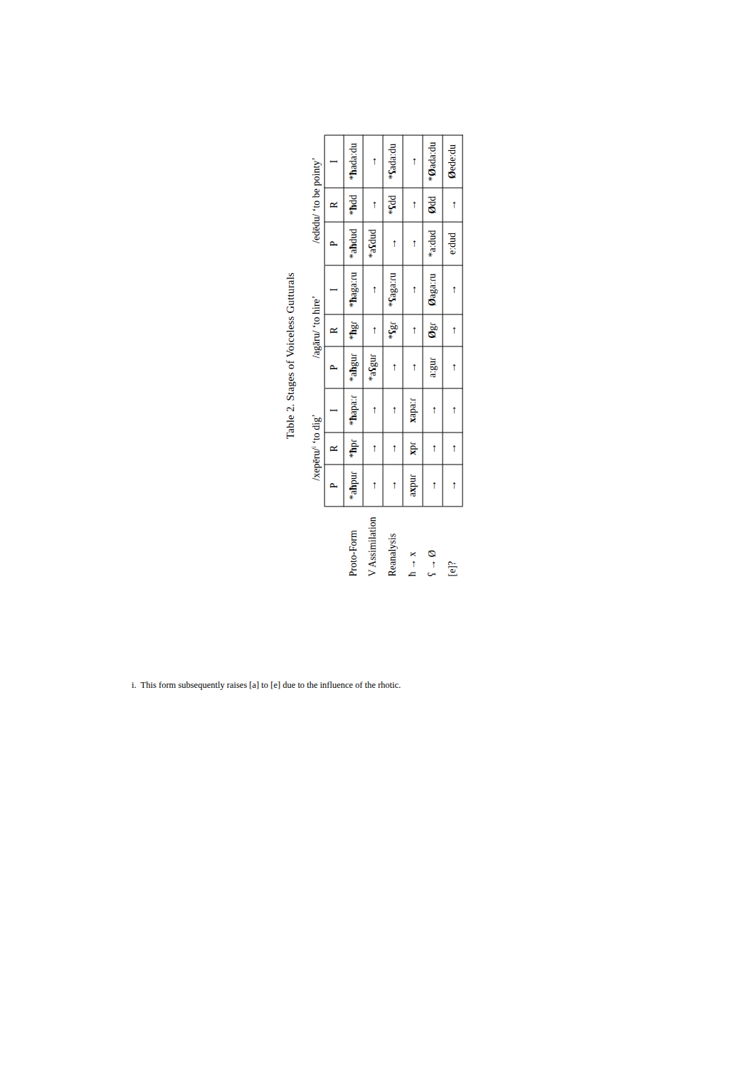Table 2. Stages of Voiceless Gutturals
| | /xepēru/ i ‘to dig’ | /agāru/ ‘to hire’ | /edēdu/ ‘to be pointy’ |
| --- | --- | --- | --- |
| | P | R | I | P | R | I | P | R | I |
| Proto-Form | *a ħ puɾ | * ħ pɾ | * ħ apaːɾ | *a ħ guɾ | * ħ gɾ | * ħ agaːɾu | *a ħ dud | * ħ dd | * ħ adaːdu |
| V Assimilation | → | → | → | *a ʕ guɾ | → | → | *a ʕ dud | → | → |
| Reanalysis | → | → | → | → | * ʕ gɾ | * ʕ agaːɾu | → | * ʕ dd | * ʕ adaːdu |
| ħ → x | a x puɾ | x pɾ | x apaːɾ | → | → | → | → | → | → |
| ʕ → Ø | → | → | → | aːguɾ | Ø gɾ | Ø agaːɾu | *aːdud | Ø dd | * Ø adaːdu |
| [e]? | → | → | → | → | → | → | eːdud | → | Ø edeːdu |
i. This form subsequently raises [a] to [e] due to the influence of the rhotic.